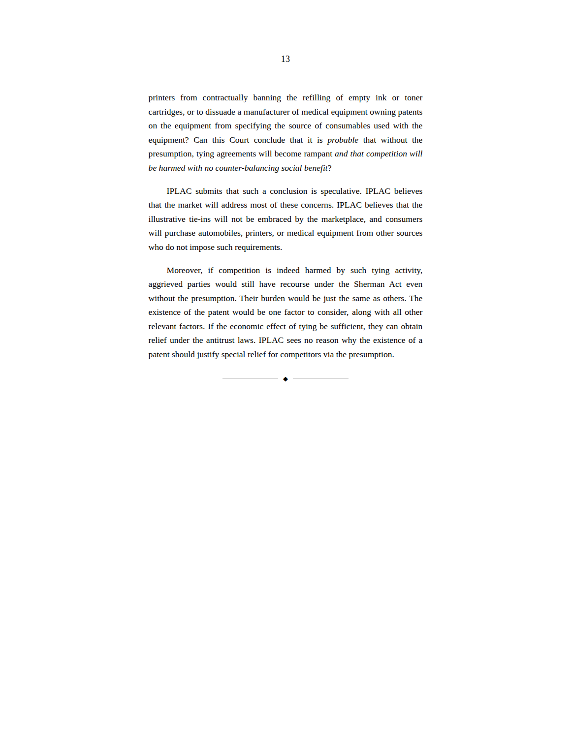13
printers from contractually banning the refilling of empty ink or toner cartridges, or to dissuade a manufacturer of medical equipment owning patents on the equipment from specifying the source of consumables used with the equipment? Can this Court conclude that it is probable that without the presumption, tying agreements will become rampant and that competition will be harmed with no counter-balancing social benefit?
IPLAC submits that such a conclusion is speculative. IPLAC believes that the market will address most of these concerns. IPLAC believes that the illustrative tie-ins will not be embraced by the marketplace, and consumers will purchase automobiles, printers, or medical equipment from other sources who do not impose such requirements.
Moreover, if competition is indeed harmed by such tying activity, aggrieved parties would still have recourse under the Sherman Act even without the presumption. Their burden would be just the same as others. The existence of the patent would be one factor to consider, along with all other relevant factors. If the economic effect of tying be sufficient, they can obtain relief under the antitrust laws. IPLAC sees no reason why the existence of a patent should justify special relief for competitors via the presumption.
◆